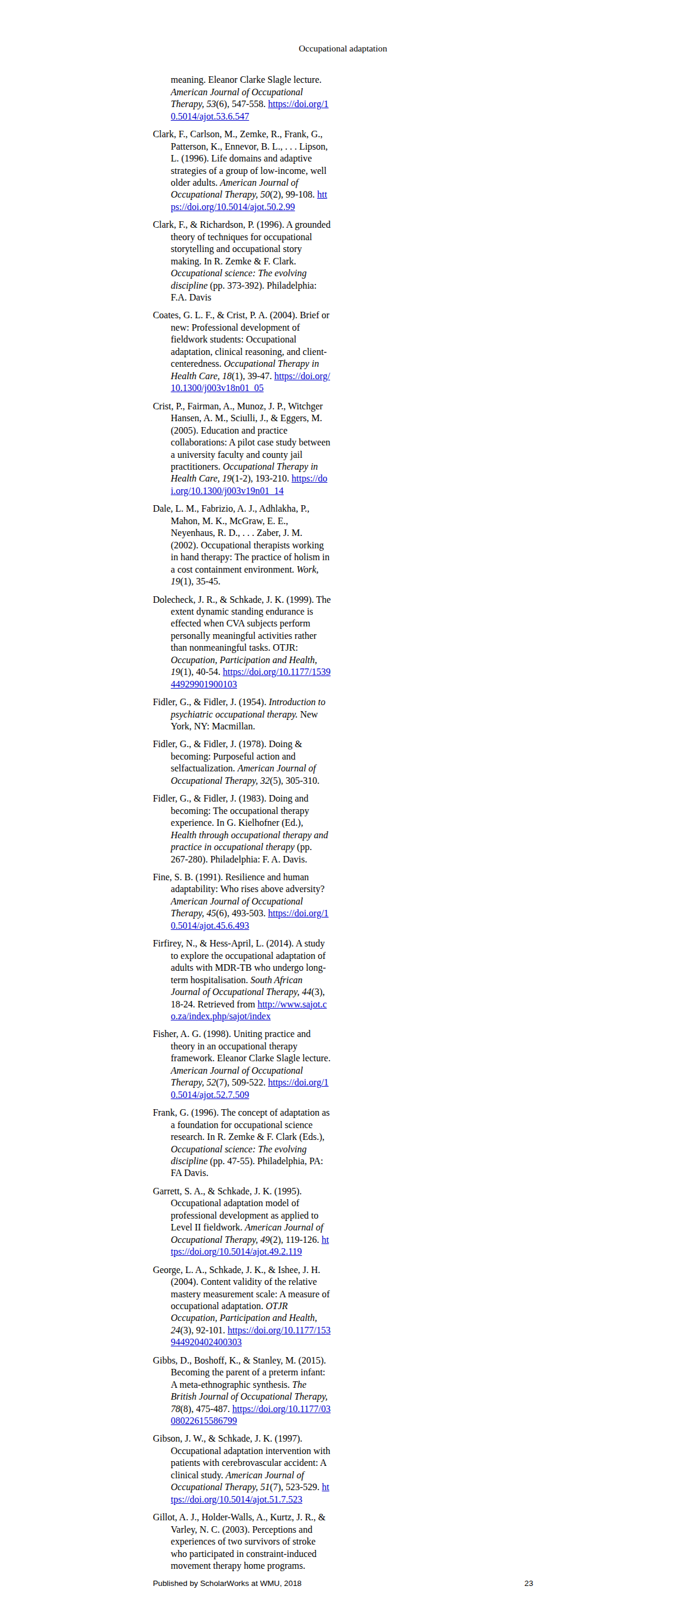Occupational adaptation
meaning. Eleanor Clarke Slagle lecture. American Journal of Occupational Therapy, 53(6), 547-558. https://doi.org/10.5014/ajot.53.6.547
Clark, F., Carlson, M., Zemke, R., Frank, G., Patterson, K., Ennevor, B. L., . . . Lipson, L. (1996). Life domains and adaptive strategies of a group of low-income, well older adults. American Journal of Occupational Therapy, 50(2), 99-108. https://doi.org/10.5014/ajot.50.2.99
Clark, F., & Richardson, P. (1996). A grounded theory of techniques for occupational storytelling and occupational story making. In R. Zemke & F. Clark. Occupational science: The evolving discipline (pp. 373-392). Philadelphia: F.A. Davis
Coates, G. L. F., & Crist, P. A. (2004). Brief or new: Professional development of fieldwork students: Occupational adaptation, clinical reasoning, and client-centeredness. Occupational Therapy in Health Care, 18(1), 39-47. https://doi.org/10.1300/j003v18n01_05
Crist, P., Fairman, A., Munoz, J. P., Witchger Hansen, A. M., Sciulli, J., & Eggers, M. (2005). Education and practice collaborations: A pilot case study between a university faculty and county jail practitioners. Occupational Therapy in Health Care, 19(1-2), 193-210. https://doi.org/10.1300/j003v19n01_14
Dale, L. M., Fabrizio, A. J., Adhlakha, P., Mahon, M. K., McGraw, E. E., Neyenhaus, R. D., . . . Zaber, J. M. (2002). Occupational therapists working in hand therapy: The practice of holism in a cost containment environment. Work, 19(1), 35-45.
Dolecheck, J. R., & Schkade, J. K. (1999). The extent dynamic standing endurance is effected when CVA subjects perform personally meaningful activities rather than nonmeaningful tasks. OTJR: Occupation, Participation and Health, 19(1), 40-54. https://doi.org/10.1177/153944929901900103
Fidler, G., & Fidler, J. (1954). Introduction to psychiatric occupational therapy. New York, NY: Macmillan.
Fidler, G., & Fidler, J. (1978). Doing & becoming: Purposeful action and selfactualization. American Journal of Occupational Therapy, 32(5), 305-310.
Fidler, G., & Fidler, J. (1983). Doing and becoming: The occupational therapy experience. In G. Kielhofner (Ed.), Health through occupational therapy and practice in occupational therapy (pp. 267-280). Philadelphia: F. A. Davis.
Fine, S. B. (1991). Resilience and human adaptability: Who rises above adversity? American Journal of Occupational Therapy, 45(6), 493-503. https://doi.org/10.5014/ajot.45.6.493
Firfirey, N., & Hess-April, L. (2014). A study to explore the occupational adaptation of adults with MDR-TB who undergo long-term hospitalisation. South African Journal of Occupational Therapy, 44(3), 18-24. Retrieved from http://www.sajot.co.za/index.php/sajot/index
Fisher, A. G. (1998). Uniting practice and theory in an occupational therapy framework. Eleanor Clarke Slagle lecture. American Journal of Occupational Therapy, 52(7), 509-522. https://doi.org/10.5014/ajot.52.7.509
Frank, G. (1996). The concept of adaptation as a foundation for occupational science research. In R. Zemke & F. Clark (Eds.), Occupational science: The evolving discipline (pp. 47-55). Philadelphia, PA: FA Davis.
Garrett, S. A., & Schkade, J. K. (1995). Occupational adaptation model of professional development as applied to Level II fieldwork. American Journal of Occupational Therapy, 49(2), 119-126. https://doi.org/10.5014/ajot.49.2.119
George, L. A., Schkade, J. K., & Ishee, J. H. (2004). Content validity of the relative mastery measurement scale: A measure of occupational adaptation. OTJR Occupation, Participation and Health, 24(3), 92-101. https://doi.org/10.1177/153944920402400303
Gibbs, D., Boshoff, K., & Stanley, M. (2015). Becoming the parent of a preterm infant: A meta-ethnographic synthesis. The British Journal of Occupational Therapy, 78(8), 475-487. https://doi.org/10.1177/0308022615586799
Gibson, J. W., & Schkade, J. K. (1997). Occupational adaptation intervention with patients with cerebrovascular accident: A clinical study. American Journal of Occupational Therapy, 51(7), 523-529. https://doi.org/10.5014/ajot.51.7.523
Gillot, A. J., Holder-Walls, A., Kurtz, J. R., & Varley, N. C. (2003). Perceptions and experiences of two survivors of stroke who participated in constraint-induced movement therapy home programs.
Published by ScholarWorks at WMU, 2018 23